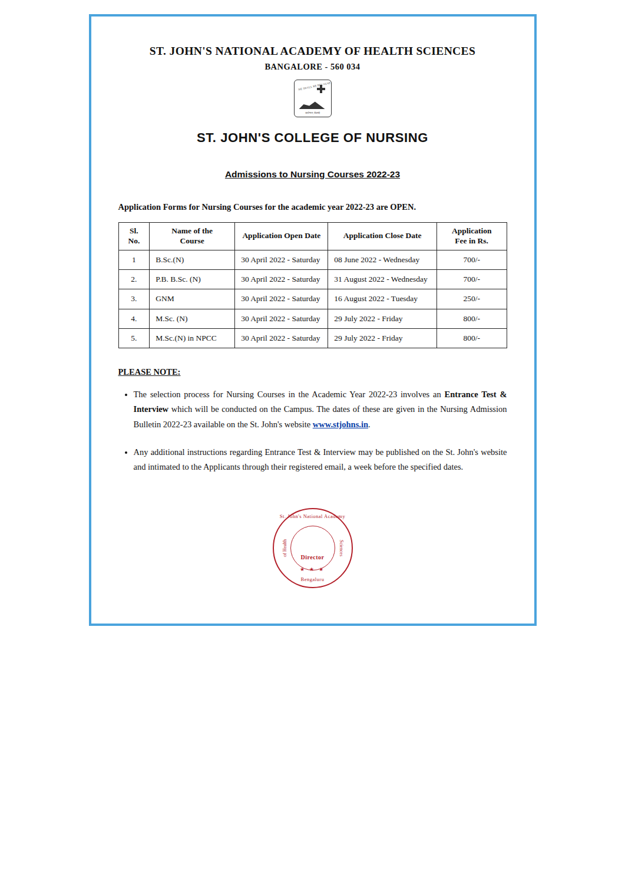St. John's National Academy of Health Sciences
BANGALORE - 560 034
HE SHALL BE BECAUSE OF ME आरोग्यम् सेवामहे
ST. JOHN'S COLLEGE OF NURSING
Admissions to Nursing Courses 2022-23
Application Forms for Nursing Courses for the academic year 2022-23 are OPEN.
| Sl. No. | Name of the Course | Application Open Date | Application Close Date | Application Fee in Rs. |
| --- | --- | --- | --- | --- |
| 1 | B.Sc.(N) | 30 April 2022 - Saturday | 08 June 2022 - Wednesday | 700/- |
| 2. | P.B. B.Sc. (N) | 30 April 2022 - Saturday | 31 August 2022 - Wednesday | 700/- |
| 3. | GNM | 30 April 2022 - Saturday | 16 August 2022 - Tuesday | 250/- |
| 4. | M.Sc. (N) | 30 April 2022 - Saturday | 29 July 2022 - Friday | 800/- |
| 5. | M.Sc.(N) in NPCC | 30 April 2022 - Saturday | 29 July 2022 - Friday | 800/- |
PLEASE NOTE:
The selection process for Nursing Courses in the Academic Year 2022-23 involves an Entrance Test & Interview which will be conducted on the Campus. The dates of these are given in the Nursing Admission Bulletin 2022-23 available on the St. John's website www.stjohns.in.
Any additional instructions regarding Entrance Test & Interview may be published on the St. John's website and intimated to the Applicants through their registered email, a week before the specified dates.
 
St. John's National Academy
of Health
Sciences
Director
★ ★ ★
Bengaluru